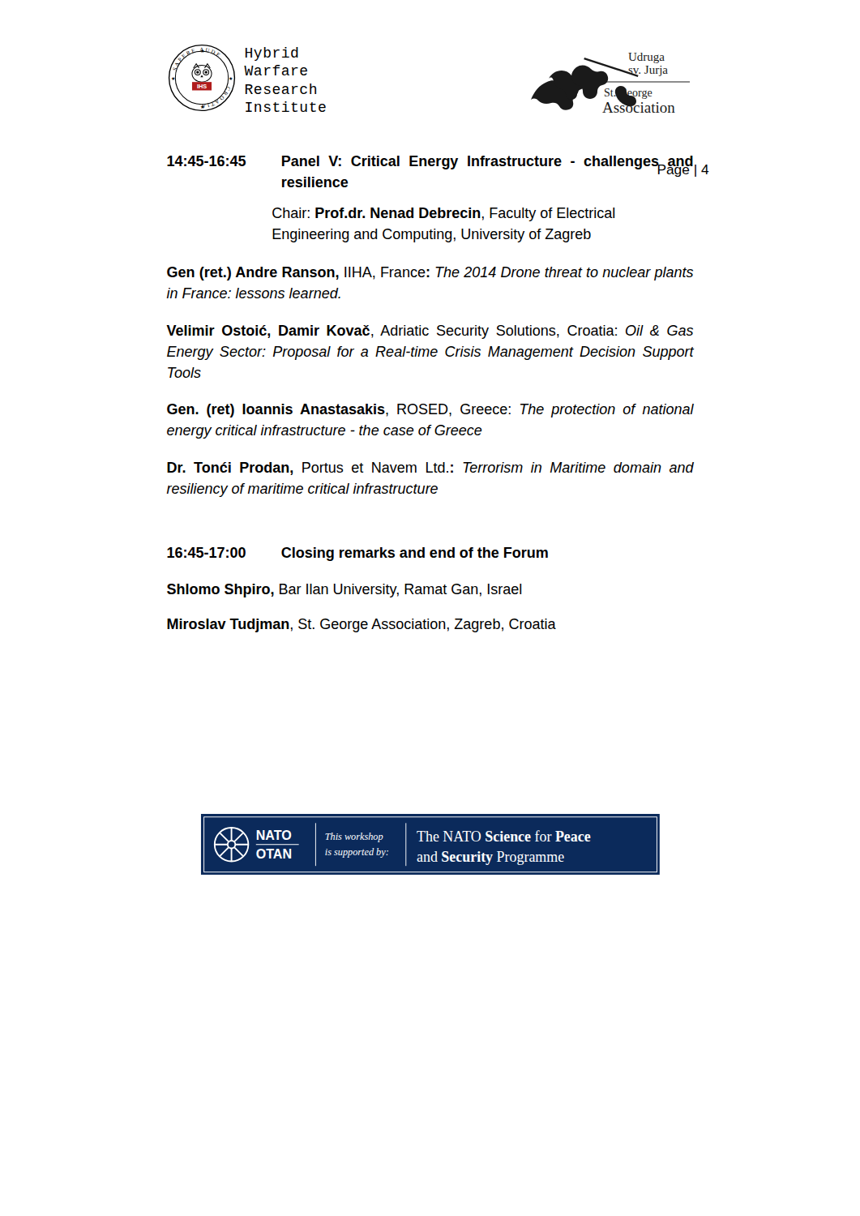SAPERE AUDE CROATIA ★ ★ ★ ★ IHS
Hybrid
Warfare
Research
Institute
Udruga sv. Jurja St. George Association
Page | 4
14:45-16:45 Panel V: Critical Energy Infrastructure - challenges and resilience
Chair: Prof.dr. Nenad Debrecin, Faculty of Electrical Engineering and Computing, University of Zagreb
Gen (ret.) Andre Ranson, IIHA, France: The 2014 Drone threat to nuclear plants in France: lessons learned.
Velimir Ostoić, Damir Kovač, Adriatic Security Solutions, Croatia: Oil & Gas Energy Sector: Proposal for a Real-time Crisis Management Decision Support Tools
Gen. (ret) Ioannis Anastasakis, ROSED, Greece: The protection of national energy critical infrastructure - the case of Greece
Dr. Tonći Prodan, Portus et Navem Ltd.: Terrorism in Maritime domain and resiliency of maritime critical infrastructure
16:45-17:00 Closing remarks and end of the Forum
Shlomo Shpiro, Bar Ilan University, Ramat Gan, Israel
Miroslav Tudjman, St. George Association, Zagreb, Croatia
NATO OTAN This workshop is supported by: The NATO Science for Peace and Security Programme